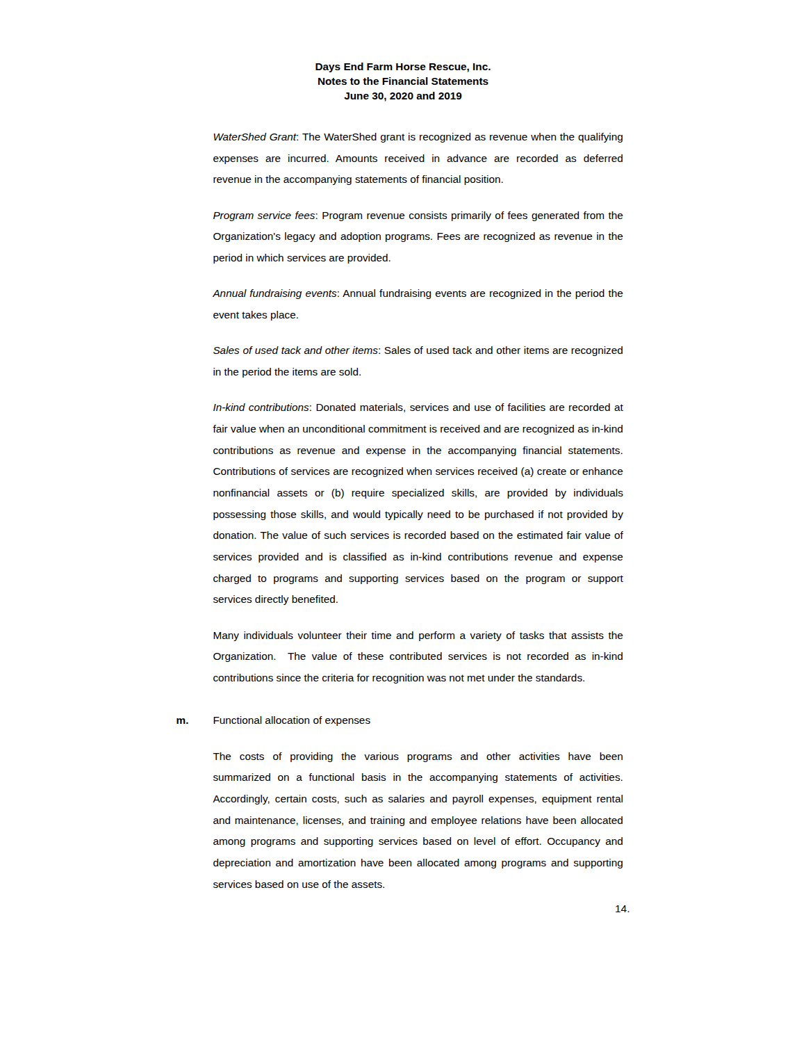Days End Farm Horse Rescue, Inc.
Notes to the Financial Statements
June 30, 2020 and 2019
WaterShed Grant: The WaterShed grant is recognized as revenue when the qualifying expenses are incurred. Amounts received in advance are recorded as deferred revenue in the accompanying statements of financial position.
Program service fees: Program revenue consists primarily of fees generated from the Organization's legacy and adoption programs. Fees are recognized as revenue in the period in which services are provided.
Annual fundraising events: Annual fundraising events are recognized in the period the event takes place.
Sales of used tack and other items: Sales of used tack and other items are recognized in the period the items are sold.
In-kind contributions: Donated materials, services and use of facilities are recorded at fair value when an unconditional commitment is received and are recognized as in-kind contributions as revenue and expense in the accompanying financial statements. Contributions of services are recognized when services received (a) create or enhance nonfinancial assets or (b) require specialized skills, are provided by individuals possessing those skills, and would typically need to be purchased if not provided by donation. The value of such services is recorded based on the estimated fair value of services provided and is classified as in-kind contributions revenue and expense charged to programs and supporting services based on the program or support services directly benefited.
Many individuals volunteer their time and perform a variety of tasks that assists the Organization. The value of these contributed services is not recorded as in-kind contributions since the criteria for recognition was not met under the standards.
m.
Functional allocation of expenses
The costs of providing the various programs and other activities have been summarized on a functional basis in the accompanying statements of activities. Accordingly, certain costs, such as salaries and payroll expenses, equipment rental and maintenance, licenses, and training and employee relations have been allocated among programs and supporting services based on level of effort. Occupancy and depreciation and amortization have been allocated among programs and supporting services based on use of the assets.
14.